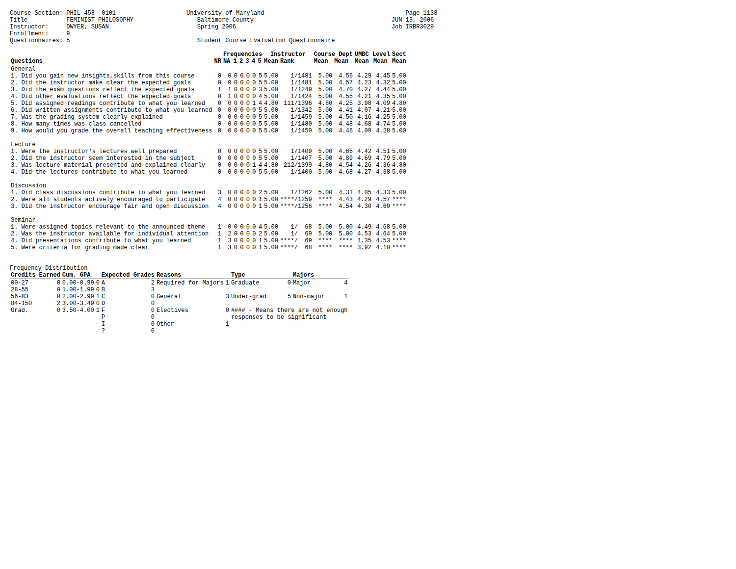Course-Section: PHIL 458  0101                    University of Maryland                                        Page 1138
Title           FEMINIST PHILOSOPHY                  Baltimore County                                       JUN 13, 2006
Instructor:     DWYER, SUSAN                         Spring 2006                                            Job IRBR3029
Enrollment:     9
Questionnaires: 5                                    Student Course Evaluation Questionnaire
| | Frequencies | Instructor | Course Dept | UMBC Level | Sect |
| --- | --- | --- | --- | --- | --- |
| Questions | NR | NA | 1 | 2 | 3 | 4 | 5 | Mean | Rank | Mean | Mean | Mean | Mean | Mean |
| General |
| 1. Did you gain new insights,skills from this course | 0 | 0 | 0 | 0 | 0 | 0 | 5 | 5.00 | 1/1481 | 5.00 | 4.56 | 4.29 | 4.45 | 5.00 |
| 2. Did the instructor make clear the expected goals | 0 | 0 | 0 | 0 | 0 | 0 | 5 | 5.00 | 1/1481 | 5.00 | 4.57 | 4.23 | 4.32 | 5.00 |
| 3. Did the exam questions reflect the expected goals | 1 | 1 | 0 | 0 | 0 | 0 | 3 | 5.00 | 1/1249 | 5.00 | 4.70 | 4.27 | 4.44 | 5.00 |
| 4. Did other evaluations reflect the expected goals | 0 | 1 | 0 | 0 | 0 | 0 | 4 | 5.00 | 1/1424 | 5.00 | 4.55 | 4.21 | 4.35 | 5.00 |
| 5. Did assigned readings contribute to what you learned | 0 | 0 | 0 | 0 | 0 | 1 | 4 | 4.80 | 111/1396 | 4.80 | 4.25 | 3.98 | 4.09 | 4.80 |
| 6. Did written assignments contribute to what you learned | 0 | 0 | 0 | 0 | 0 | 0 | 5 | 5.00 | 1/1342 | 5.00 | 4.41 | 4.07 | 4.21 | 5.00 |
| 7. Was the grading system clearly explained | 0 | 0 | 0 | 0 | 0 | 0 | 5 | 5.00 | 1/1459 | 5.00 | 4.50 | 4.16 | 4.25 | 5.00 |
| 8. How many times was class cancelled | 0 | 0 | 0 | 0 | 0 | 0 | 5 | 5.00 | 1/1480 | 5.00 | 4.48 | 4.68 | 4.74 | 5.00 |
| 9. How would you grade the overall teaching effectiveness | 0 | 0 | 0 | 0 | 0 | 0 | 5 | 5.00 | 1/1450 | 5.00 | 4.46 | 4.09 | 4.28 | 5.00 |
| Lecture |
| 1. Were the instructor's lectures well prepared | 0 | 0 | 0 | 0 | 0 | 0 | 5 | 5.00 | 1/1409 | 5.00 | 4.65 | 4.42 | 4.51 | 5.00 |
| 2. Did the instructor seem interested in the subject | 0 | 0 | 0 | 0 | 0 | 0 | 5 | 5.00 | 1/1407 | 5.00 | 4.89 | 4.69 | 4.79 | 5.00 |
| 3. Was lecture material presented and explained clearly | 0 | 0 | 0 | 0 | 0 | 1 | 4 | 4.80 | 212/1399 | 4.80 | 4.54 | 4.26 | 4.36 | 4.80 |
| 4. Did the lectures contribute to what you learned | 0 | 0 | 0 | 0 | 0 | 0 | 5 | 5.00 | 1/1400 | 5.00 | 4.68 | 4.27 | 4.38 | 5.00 |
| Discussion |
| 1. Did class discussions contribute to what you learned | 3 | 0 | 0 | 0 | 0 | 0 | 2 | 5.00 | 1/1262 | 5.00 | 4.31 | 4.05 | 4.33 | 5.00 |
| 2. Were all students actively encouraged to participate | 4 | 0 | 0 | 0 | 0 | 0 | 1 | 5.00 | ****/1259 | **** | 4.43 | 4.29 | 4.57 | **** |
| 3. Did the instructor encourage fair and open discussion | 4 | 0 | 0 | 0 | 0 | 0 | 1 | 5.00 | ****/1256 | **** | 4.54 | 4.30 | 4.60 | **** |
| Seminar |
| 1. Were assigned topics relevant to the announced theme | 1 | 0 | 0 | 0 | 0 | 0 | 4 | 5.00 | 1/ 68 | 5.00 | 5.00 | 4.49 | 4.68 | 5.00 |
| 2. Was the instructor available for individual attention | 1 | 2 | 0 | 0 | 0 | 0 | 2 | 5.00 | 1/ 69 | 5.00 | 5.00 | 4.53 | 4.64 | 5.00 |
| 4. Did presentations contribute to what you learned | 1 | 3 | 0 | 0 | 0 | 0 | 1 | 5.00 | ****/ 69 | **** | **** | 4.35 | 4.53 | **** |
| 5. Were criteria for grading made clear | 1 | 3 | 0 | 0 | 0 | 0 | 1 | 5.00 | ****/ 68 | **** | **** | 3.92 | 4.10 | **** |
Frequency Distribution
| Credits Earned | Cum. GPA | Expected Grades | Reasons | Type | Majors |
| --- | --- | --- | --- | --- | --- |
| 00-27 | 0 | 0.00-0.99 | 0 | A | | 2 | Required for Majors | 1 | Graduate | 0 | Major | 4 |
| 28-55 | 0 | 1.00-1.99 | 0 | B | | 3 | | | | | | |
| 56-83 | 0 | 2.00-2.99 | 1 | C | | 0 | General | 3 | Under-grad | 5 | Non-major | 1 |
| 84-150 | 2 | 3.00-3.49 | 0 | D | | 0 | | | | | | |
| Grad. | 0 | 3.50-4.00 | 1 | F | | 0 | Electives | 0 | #### - Means there are not enough |
| | | | | P | | 0 | | | responses to be significant |
| | | | | I | | 0 | Other | 1 | | | | |
| | | | | ? | | 0 | | | | | | |